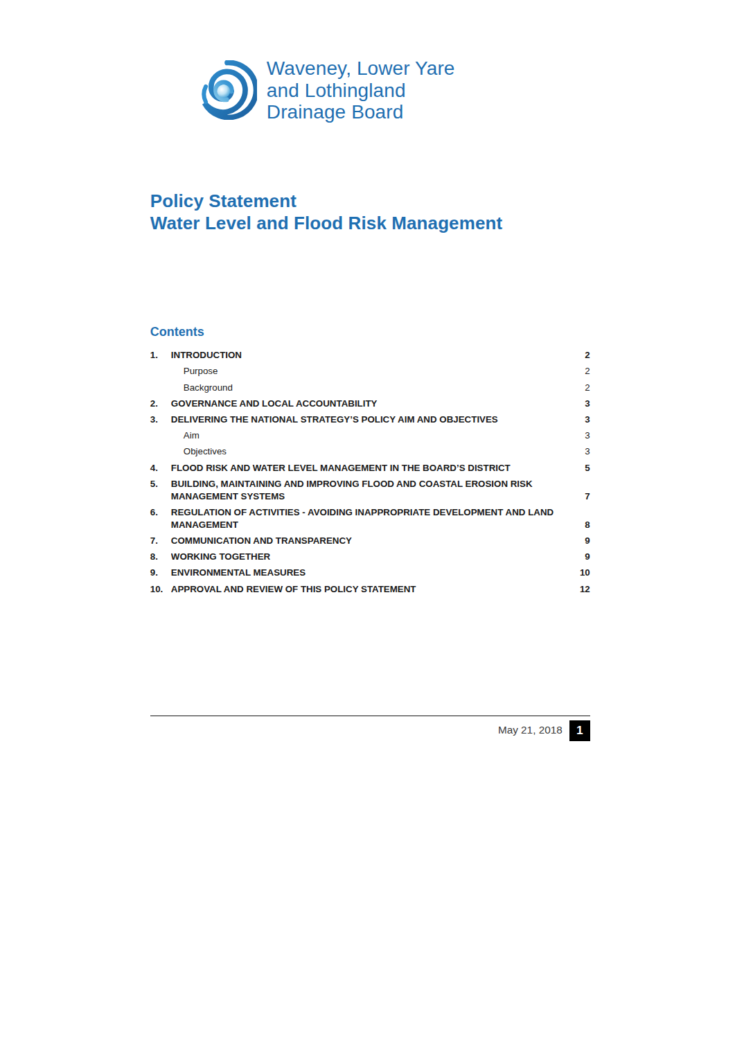Waveney, Lower Yare
and Lothingland
Drainage Board
Policy Statement
Water Level and Flood Risk Management
Contents
| 1. | INTRODUCTION | 2 |
| | Purpose | 2 |
| | Background | 2 |
| 2. | GOVERNANCE AND LOCAL ACCOUNTABILITY | 3 |
| 3. | DELIVERING THE NATIONAL STRATEGY’S POLICY AIM AND OBJECTIVES | 3 |
| | Aim | 3 |
| | Objectives | 3 |
| 4. | FLOOD RISK AND WATER LEVEL MANAGEMENT IN THE BOARD’S DISTRICT | 5 |
| 5. | BUILDING, MAINTAINING AND IMPROVING FLOOD AND COASTAL EROSION RISK MANAGEMENT SYSTEMS | 7 |
| 6. | REGULATION OF ACTIVITIES - AVOIDING INAPPROPRIATE DEVELOPMENT AND LAND MANAGEMENT | 8 |
| 7. | COMMUNICATION AND TRANSPARENCY | 9 |
| 8. | WORKING TOGETHER | 9 |
| 9. | ENVIRONMENTAL MEASURES | 10 |
| 10. | APPROVAL AND REVIEW OF THIS POLICY STATEMENT | 12 |
May 21, 2018
1